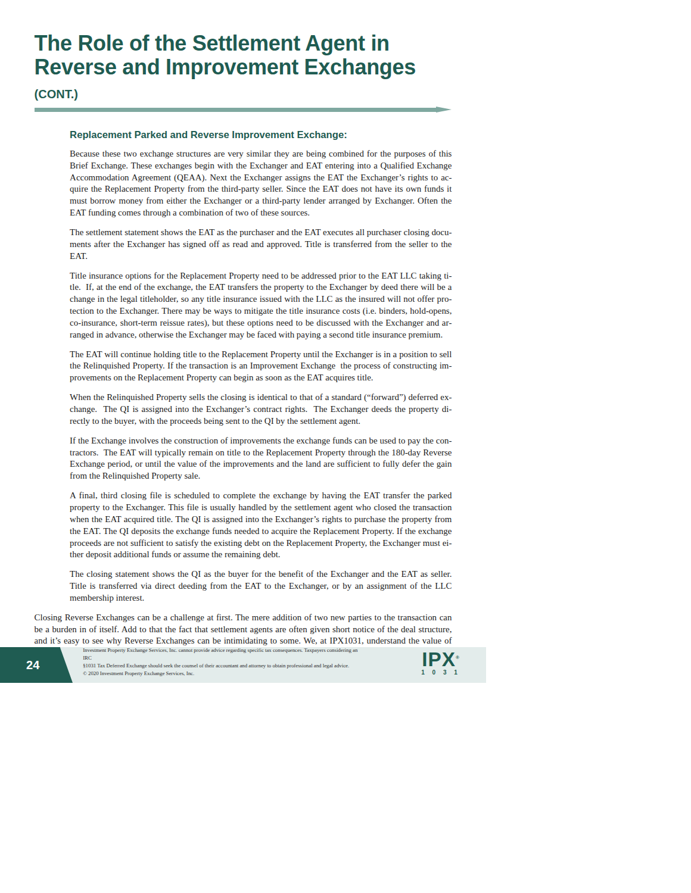The Role of the Settlement Agent in
Reverse and Improvement Exchanges (CONT.)
Replacement Parked and Reverse Improvement Exchange:
Because these two exchange structures are very similar they are being combined for the purposes of this Brief Exchange. These exchanges begin with the Exchanger and EAT entering into a Qualified Exchange Accommodation Agreement (QEAA). Next the Exchanger assigns the EAT the Exchanger’s rights to acquire the Replacement Property from the third-party seller. Since the EAT does not have its own funds it must borrow money from either the Exchanger or a third-party lender arranged by Exchanger. Often the EAT funding comes through a combination of two of these sources.
The settlement statement shows the EAT as the purchaser and the EAT executes all purchaser closing documents after the Exchanger has signed off as read and approved. Title is transferred from the seller to the EAT.
Title insurance options for the Replacement Property need to be addressed prior to the EAT LLC taking title. If, at the end of the exchange, the EAT transfers the property to the Exchanger by deed there will be a change in the legal titleholder, so any title insurance issued with the LLC as the insured will not offer protection to the Exchanger. There may be ways to mitigate the title insurance costs (i.e. binders, hold-opens, co-insurance, short-term reissue rates), but these options need to be discussed with the Exchanger and arranged in advance, otherwise the Exchanger may be faced with paying a second title insurance premium.
The EAT will continue holding title to the Replacement Property until the Exchanger is in a position to sell the Relinquished Property. If the transaction is an Improvement Exchange the process of constructing improvements on the Replacement Property can begin as soon as the EAT acquires title.
When the Relinquished Property sells the closing is identical to that of a standard (“forward”) deferred exchange. The QI is assigned into the Exchanger’s contract rights. The Exchanger deeds the property directly to the buyer, with the proceeds being sent to the QI by the settlement agent.
If the Exchange involves the construction of improvements the exchange funds can be used to pay the contractors. The EAT will typically remain on title to the Replacement Property through the 180-day Reverse Exchange period, or until the value of the improvements and the land are sufficient to fully defer the gain from the Relinquished Property sale.
A final, third closing file is scheduled to complete the exchange by having the EAT transfer the parked property to the Exchanger. This file is usually handled by the settlement agent who closed the transaction when the EAT acquired title. The QI is assigned into the Exchanger’s rights to purchase the property from the EAT. The QI deposits the exchange funds needed to acquire the Replacement Property. If the exchange proceeds are not sufficient to satisfy the existing debt on the Replacement Property, the Exchanger must either deposit additional funds or assume the remaining debt.
The closing statement shows the QI as the buyer for the benefit of the Exchanger and the EAT as seller. Title is transferred via direct deeding from the EAT to the Exchanger, or by an assignment of the LLC membership interest.
Closing Reverse Exchanges can be a challenge at first. The mere addition of two new parties to the transaction can be a burden in of itself. Add to that the fact that settlement agents are often given short notice of the deal structure, and it’s easy to see why Reverse Exchanges can be intimidating to some. We, at IPX1031, understand the value of the role played by settlement agents and make every effort to insure they are comfortable with the transaction. Please feel free to contact your local IPX1031 office or our National Reverse and Improvement Exchange Division – Structuring Department (888-475-2493) with any questions or for additional information on our services.
24
Investment Property Exchange Services, Inc. cannot provide advice regarding specific tax consequences. Taxpayers considering an IRC
§1031 Tax Deferred Exchange should seek the counsel of their accountant and attorney to obtain professional and legal advice.
© 2020 Investment Property Exchange Services, Inc.
IPX®
1 0 3 1